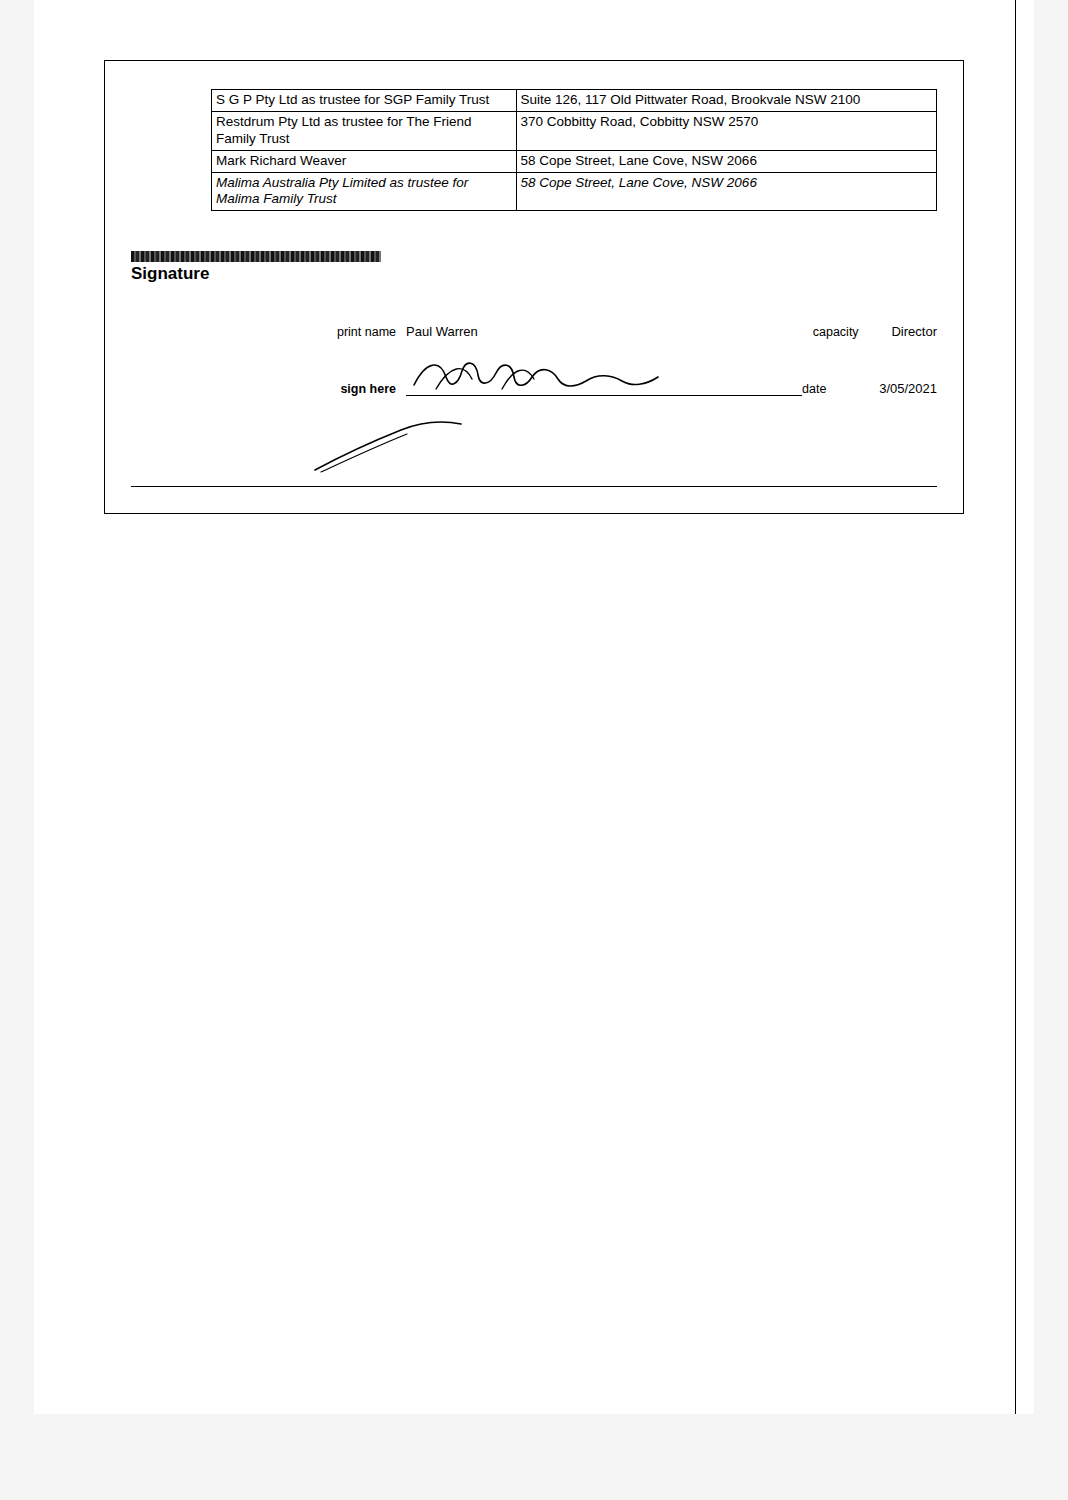| S G P Pty Ltd as trustee for SGP Family Trust | Suite 126, 117 Old Pittwater Road, Brookvale NSW 2100 |
| Restdrum Pty Ltd as trustee for The Friend Family Trust | 370 Cobbitty Road, Cobbitty NSW 2570 |
| Mark Richard Weaver | 58 Cope Street, Lane Cove, NSW 2066 |
| Malima Australia Pty Limited as trustee for Malima Family Trust | 58 Cope Street, Lane Cove, NSW 2066 |
Signature
print name
Paul Warren
capacity
Director
sign here
date
3/05/2021